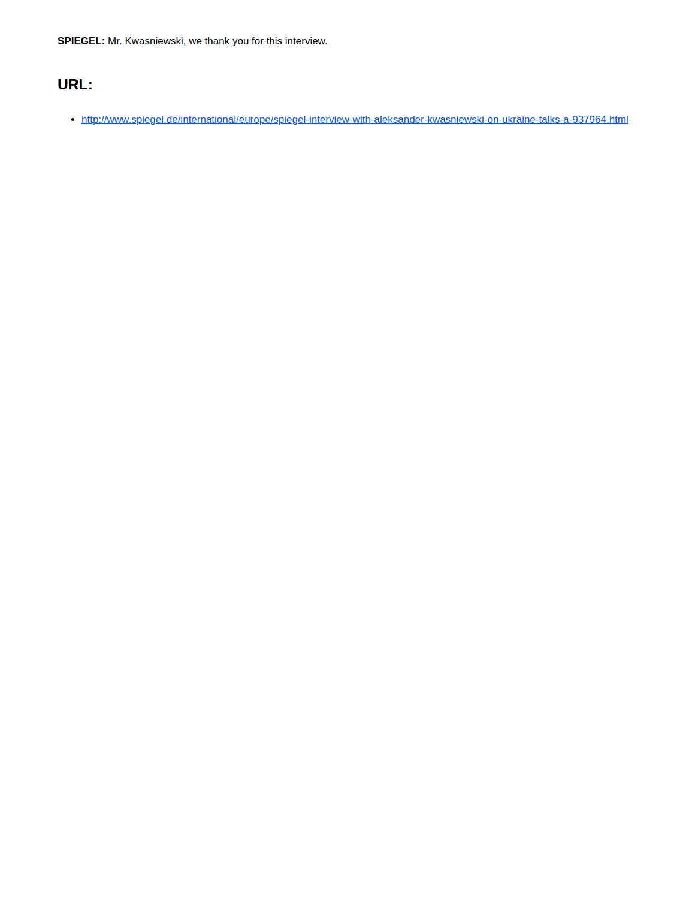SPIEGEL: Mr. Kwasniewski, we thank you for this interview.
URL:
http://www.spiegel.de/international/europe/spiegel-interview-with-aleksander-kwasniewski-on-ukraine-talks-a-937964.html